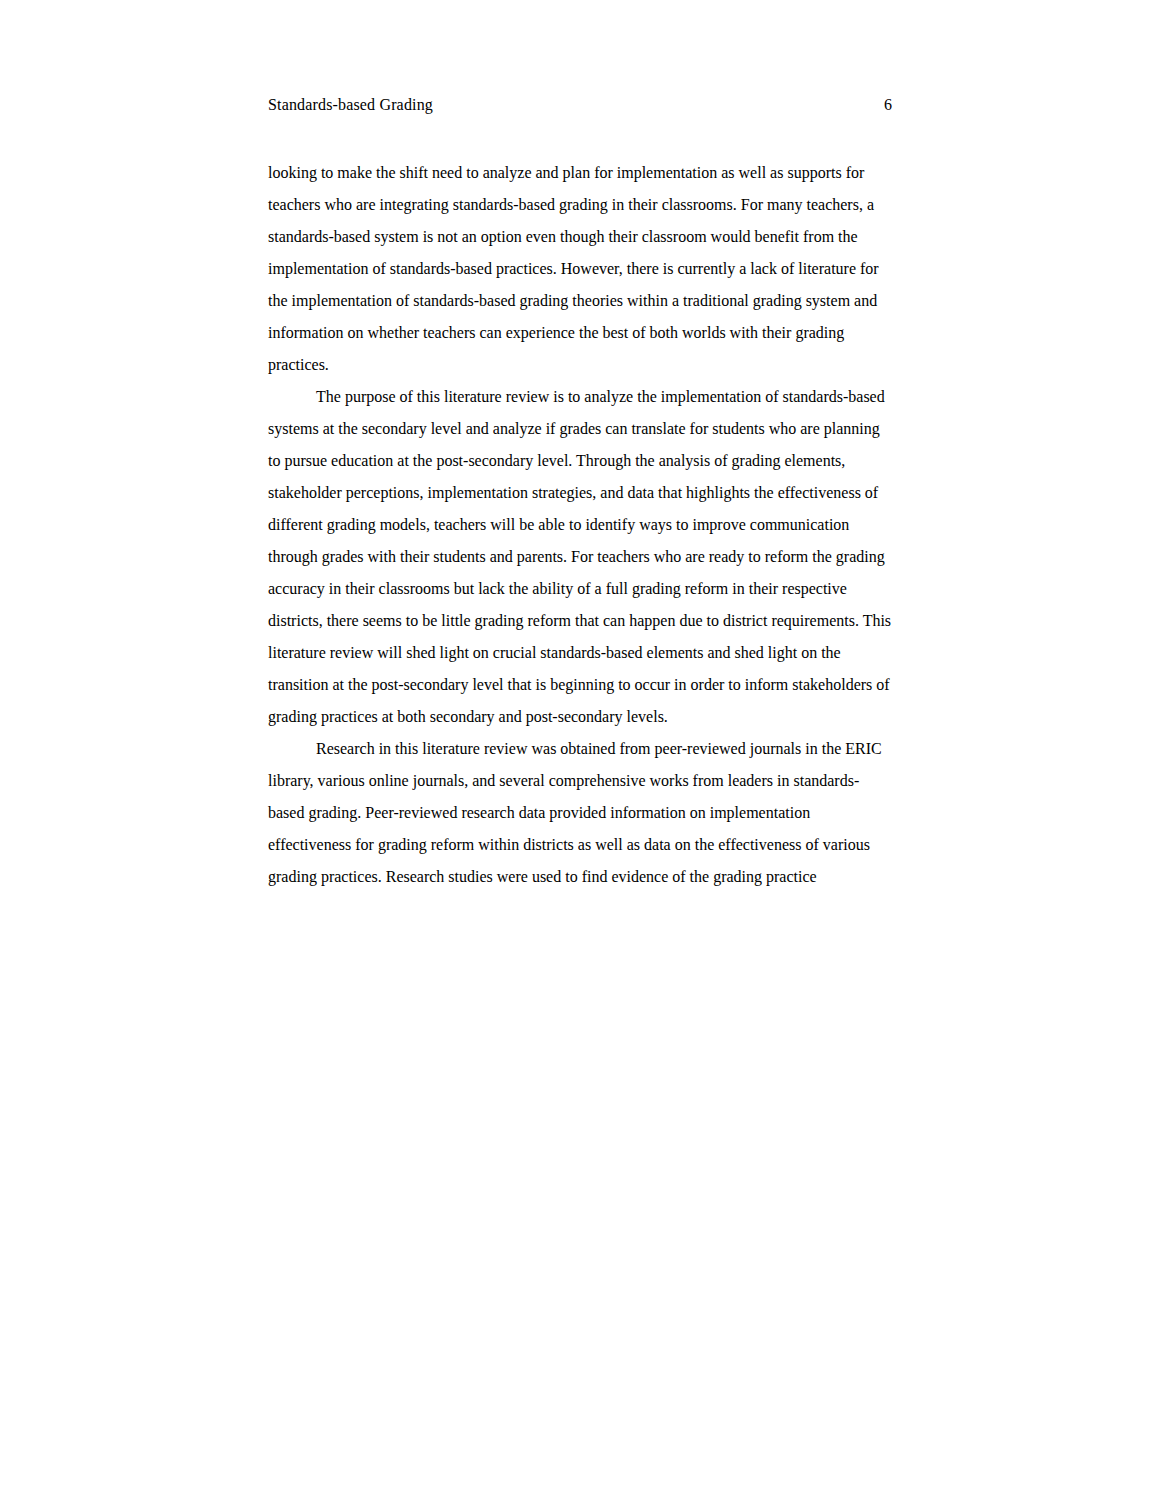Standards-based Grading 6
looking to make the shift need to analyze and plan for implementation as well as supports for teachers who are integrating standards-based grading in their classrooms. For many teachers, a standards-based system is not an option even though their classroom would benefit from the implementation of standards-based practices. However, there is currently a lack of literature for the implementation of standards-based grading theories within a traditional grading system and information on whether teachers can experience the best of both worlds with their grading practices.
The purpose of this literature review is to analyze the implementation of standards-based systems at the secondary level and analyze if grades can translate for students who are planning to pursue education at the post-secondary level. Through the analysis of grading elements, stakeholder perceptions, implementation strategies, and data that highlights the effectiveness of different grading models, teachers will be able to identify ways to improve communication through grades with their students and parents. For teachers who are ready to reform the grading accuracy in their classrooms but lack the ability of a full grading reform in their respective districts, there seems to be little grading reform that can happen due to district requirements. This literature review will shed light on crucial standards-based elements and shed light on the transition at the post-secondary level that is beginning to occur in order to inform stakeholders of grading practices at both secondary and post-secondary levels.
Research in this literature review was obtained from peer-reviewed journals in the ERIC library, various online journals, and several comprehensive works from leaders in standards-based grading. Peer-reviewed research data provided information on implementation effectiveness for grading reform within districts as well as data on the effectiveness of various grading practices. Research studies were used to find evidence of the grading practice